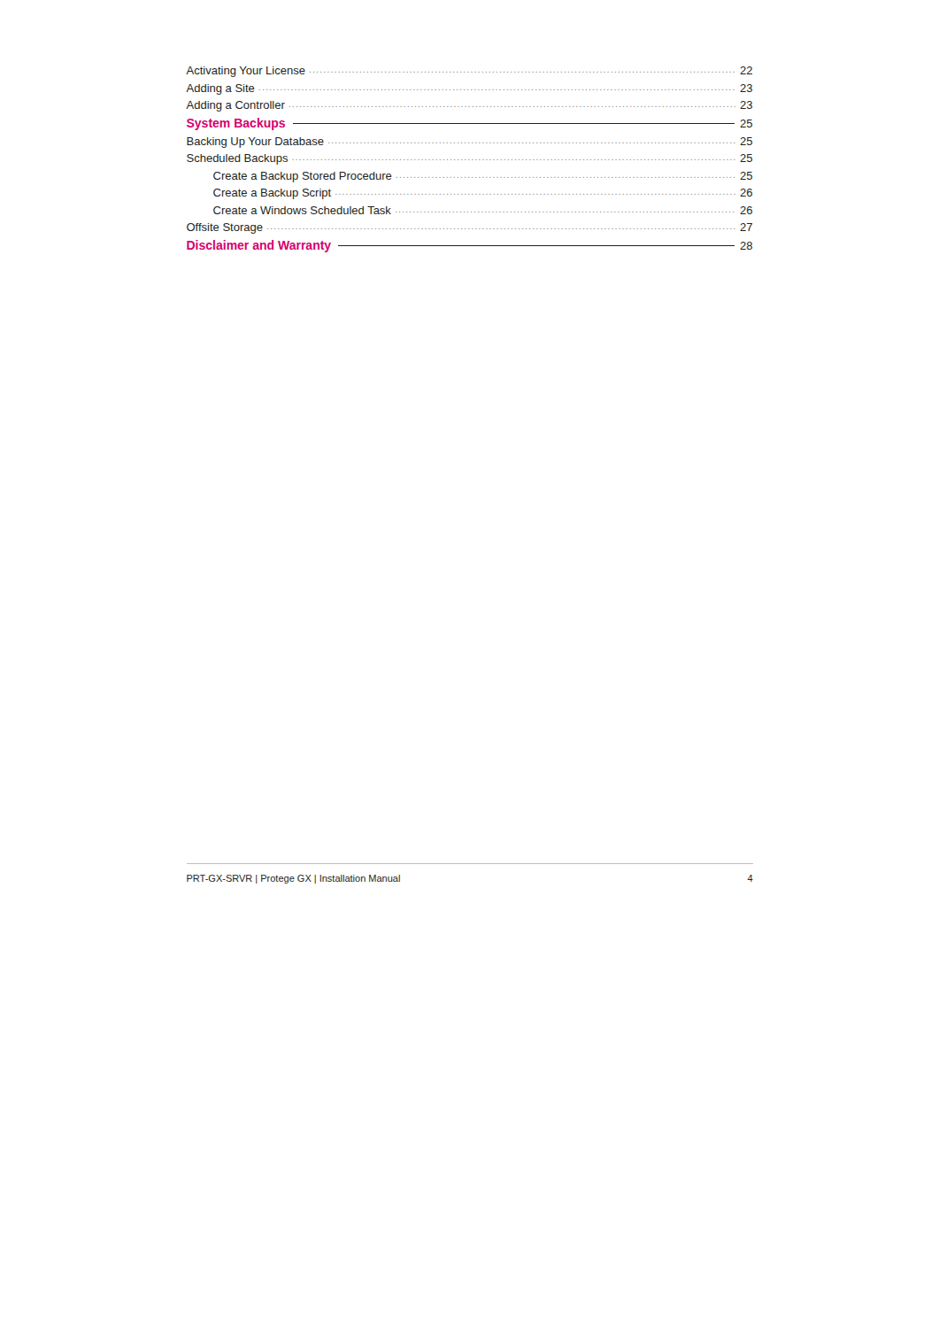Activating Your License ........................................................................................................................... 22
Adding a Site ......................................................................................................................................... 23
Adding a Controller .............................................................................................................................. 23
System Backups 25
Backing Up Your Database ..................................................................................................................... 25
Scheduled Backups .............................................................................................................................. 25
Create a Backup Stored Procedure ................................................................................................. 25
Create a Backup Script ....................................................................................................................... 26
Create a Windows Scheduled Task ................................................................................................. 26
Offsite Storage ....................................................................................................................................... 27
Disclaimer and Warranty 28
PRT-GX-SRVR | Protege GX | Installation Manual 4